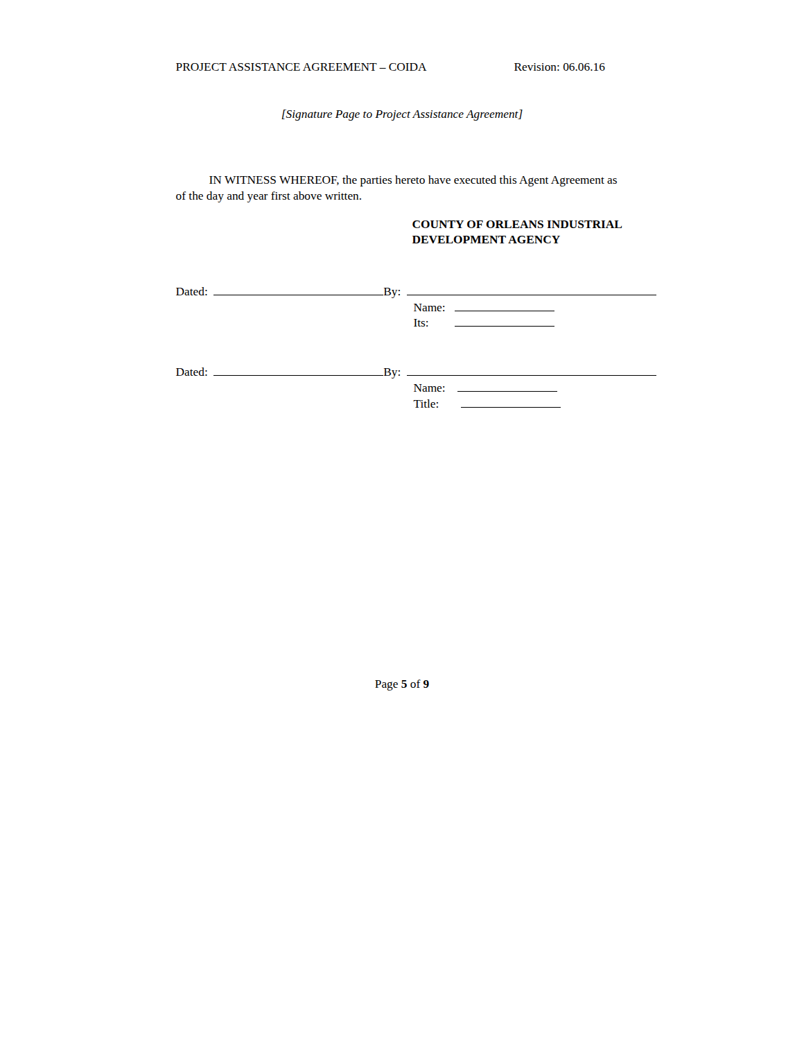PROJECT ASSISTANCE AGREEMENT – COIDA
Revision: 06.06.16
[Signature Page to Project Assistance Agreement]
IN WITNESS WHEREOF, the parties hereto have executed this Agent Agreement as of the day and year first above written.
COUNTY OF ORLEANS INDUSTRIAL
DEVELOPMENT AGENCY
Dated:
By:
Name:
Its:
Dated:
By:
Name:
Title:
Page 5 of 9